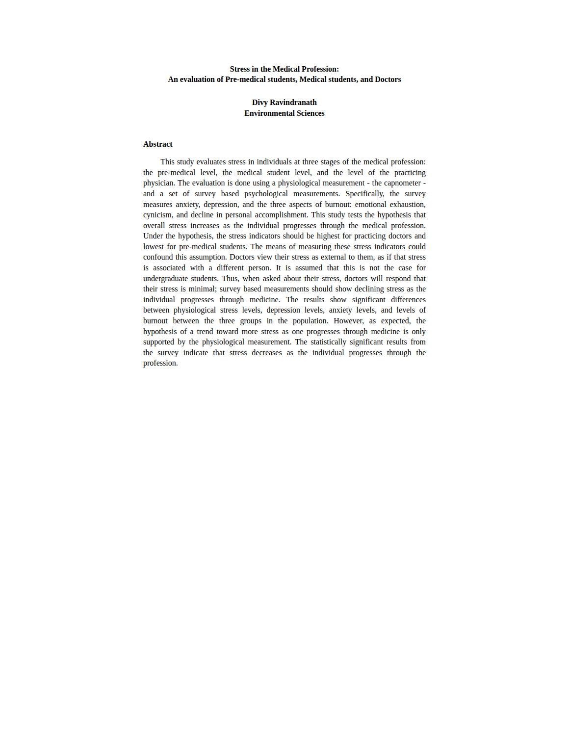Stress in the Medical Profession:
An evaluation of Pre-medical students, Medical students, and Doctors
Divy Ravindranath
Environmental Sciences
Abstract
This study evaluates stress in individuals at three stages of the medical profession: the pre-medical level, the medical student level, and the level of the practicing physician. The evaluation is done using a physiological measurement - the capnometer - and a set of survey based psychological measurements. Specifically, the survey measures anxiety, depression, and the three aspects of burnout: emotional exhaustion, cynicism, and decline in personal accomplishment. This study tests the hypothesis that overall stress increases as the individual progresses through the medical profession. Under the hypothesis, the stress indicators should be highest for practicing doctors and lowest for pre-medical students. The means of measuring these stress indicators could confound this assumption. Doctors view their stress as external to them, as if that stress is associated with a different person. It is assumed that this is not the case for undergraduate students. Thus, when asked about their stress, doctors will respond that their stress is minimal; survey based measurements should show declining stress as the individual progresses through medicine. The results show significant differences between physiological stress levels, depression levels, anxiety levels, and levels of burnout between the three groups in the population. However, as expected, the hypothesis of a trend toward more stress as one progresses through medicine is only supported by the physiological measurement. The statistically significant results from the survey indicate that stress decreases as the individual progresses through the profession.